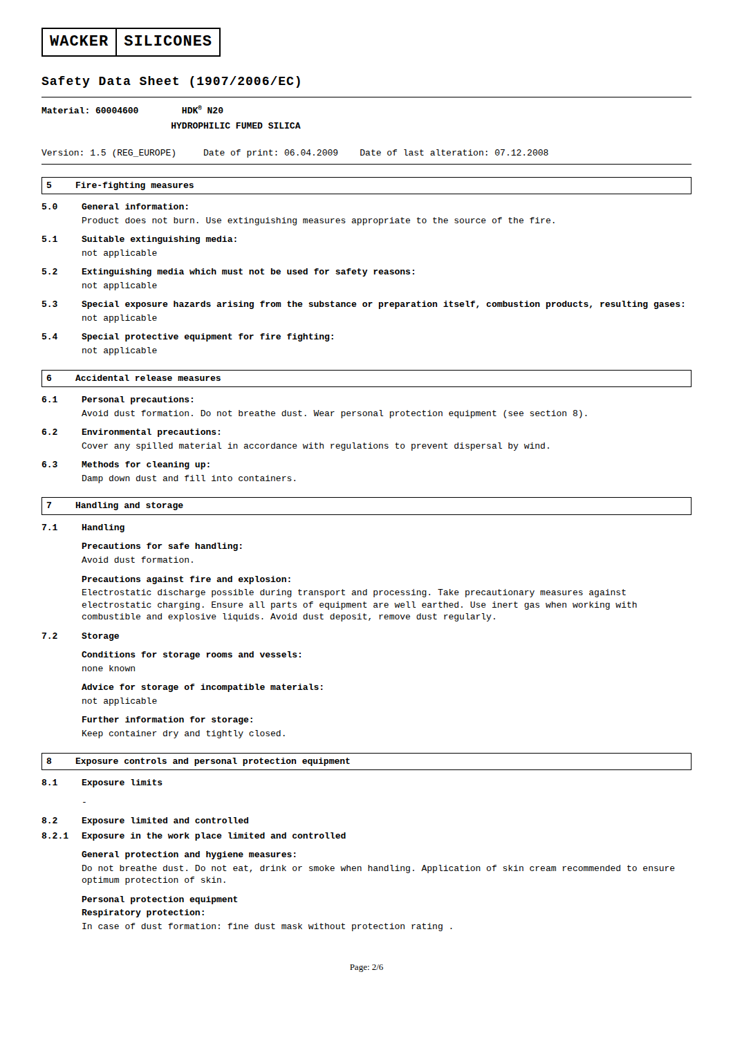WACKER SILICONES
Safety Data Sheet (1907/2006/EC)
Material: 60004600 HDK® N20
HYDROPHILIC FUMED SILICA
Version: 1.5 (REG_EUROPE) Date of print: 06.04.2009 Date of last alteration: 07.12.2008
5 Fire-fighting measures
5.0
General information:
Product does not burn. Use extinguishing measures appropriate to the source of the fire.
5.1
Suitable extinguishing media:
not applicable
5.2
Extinguishing media which must not be used for safety reasons:
not applicable
5.3
Special exposure hazards arising from the substance or preparation itself, combustion products, resulting gases:
not applicable
5.4
Special protective equipment for fire fighting:
not applicable
6 Accidental release measures
6.1
Personal precautions:
Avoid dust formation. Do not breathe dust. Wear personal protection equipment (see section 8).
6.2
Environmental precautions:
Cover any spilled material in accordance with regulations to prevent dispersal by wind.
6.3
Methods for cleaning up:
Damp down dust and fill into containers.
7 Handling and storage
7.1
Handling
Precautions for safe handling:
Avoid dust formation.
Precautions against fire and explosion:
Electrostatic discharge possible during transport and processing. Take precautionary measures against electrostatic charging. Ensure all parts of equipment are well earthed. Use inert gas when working with combustible and explosive liquids. Avoid dust deposit, remove dust regularly.
7.2
Storage
Conditions for storage rooms and vessels:
none known
Advice for storage of incompatible materials:
not applicable
Further information for storage:
Keep container dry and tightly closed.
8 Exposure controls and personal protection equipment
8.1
Exposure limits
-
8.2
Exposure limited and controlled
8.2.1
Exposure in the work place limited and controlled
General protection and hygiene measures:
Do not breathe dust. Do not eat, drink or smoke when handling. Application of skin cream recommended to ensure optimum protection of skin.
Personal protection equipment
Respiratory protection:
In case of dust formation: fine dust mask without protection rating .
Page: 2/6